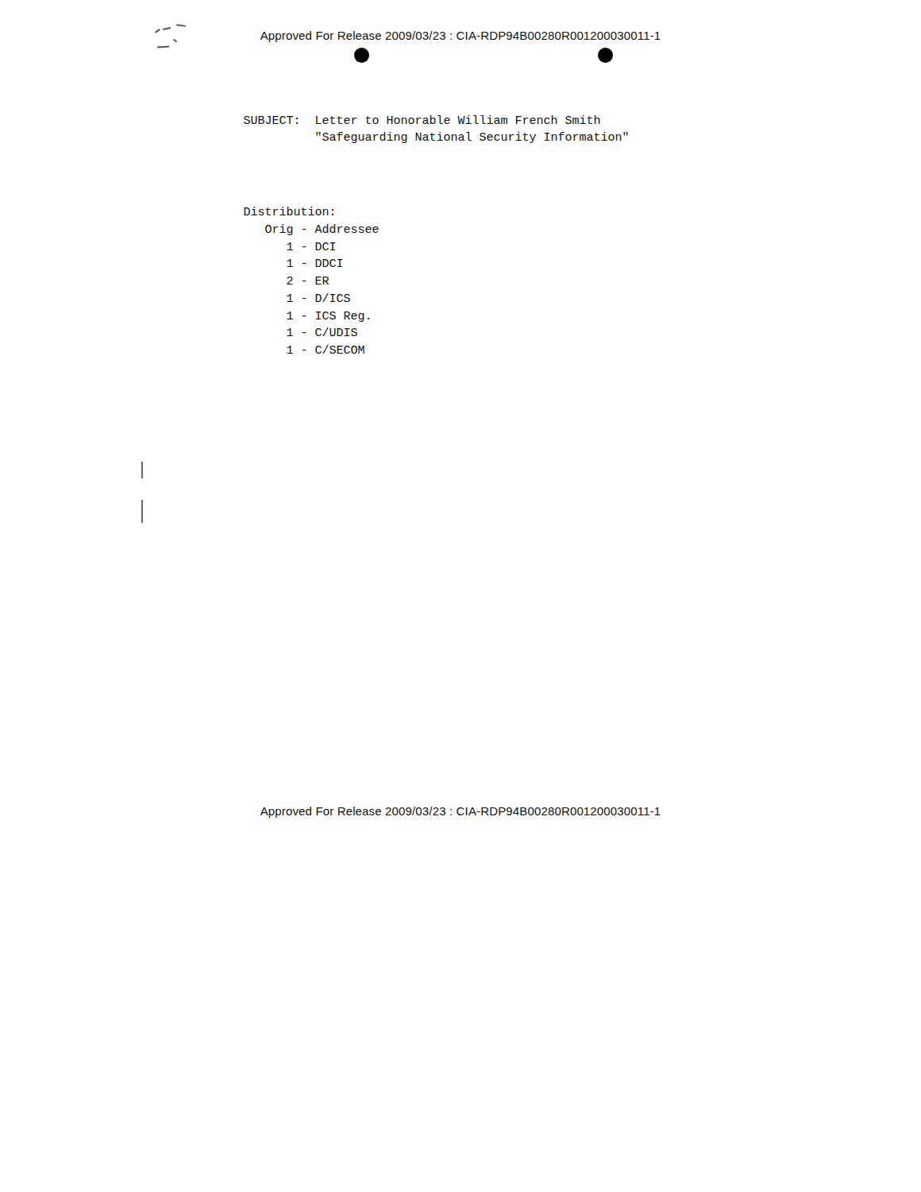Approved For Release 2009/03/23 : CIA-RDP94B00280R001200030011-1
SUBJECT: Letter to Honorable William French Smith "Safeguarding National Security Information"
Distribution: Orig - Addressee 1 - DCI 1 - DDCI 2 - ER 1 - D/ICS 1 - ICS Reg. 1 - C/UDIS 1 - C/SECOM
Approved For Release 2009/03/23 : CIA-RDP94B00280R001200030011-1